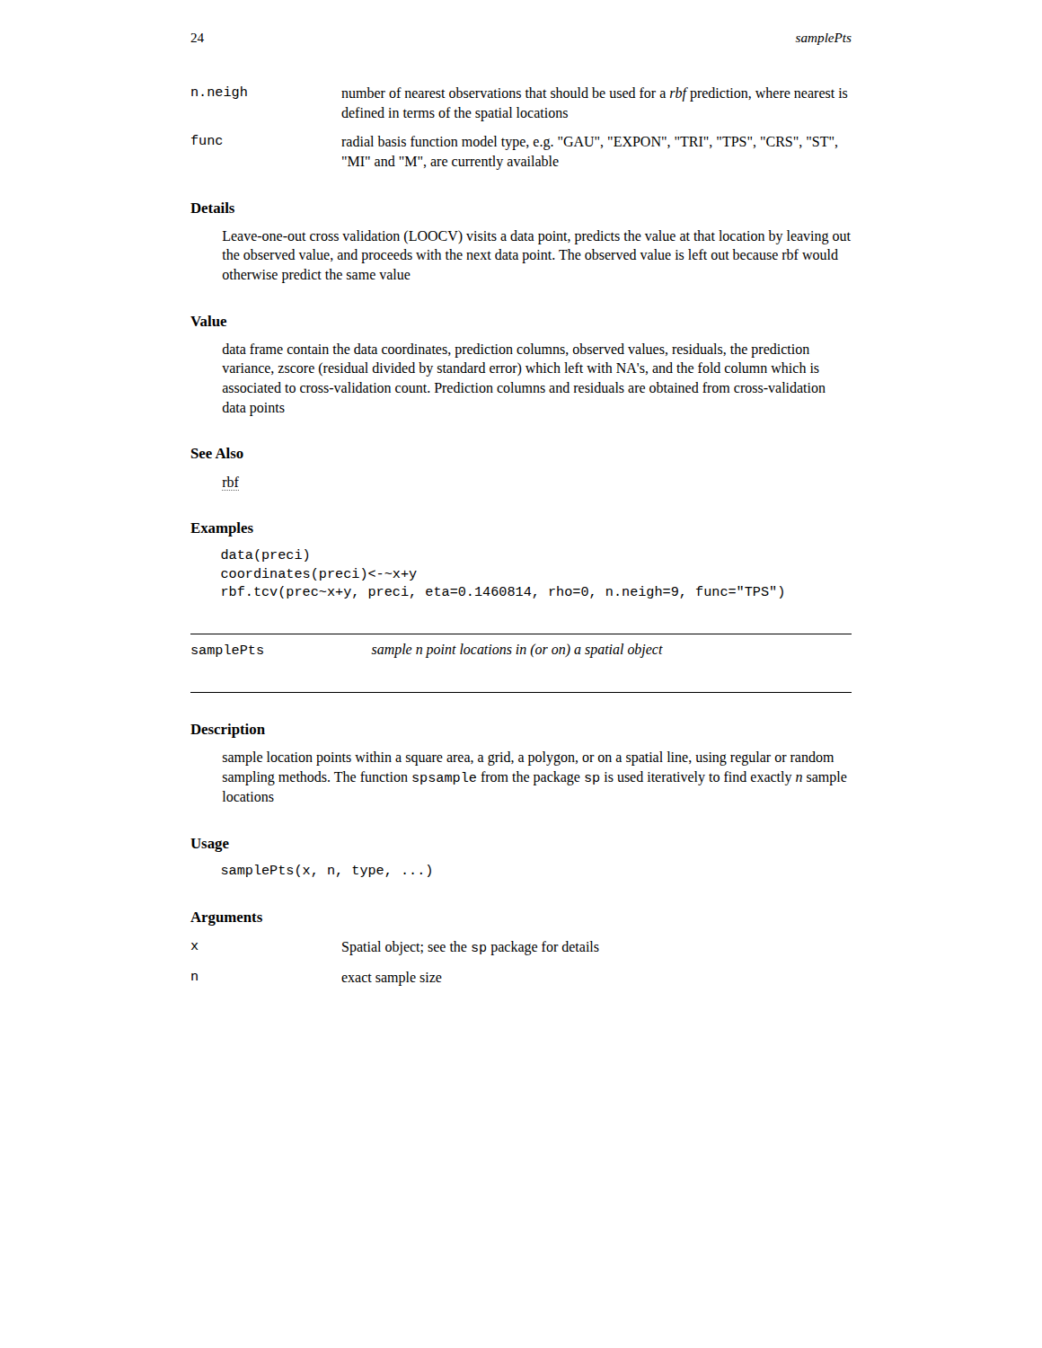24 samplePts
n.neigh
number of nearest observations that should be used for a rbf prediction, where nearest is defined in terms of the spatial locations
func
radial basis function model type, e.g. "GAU", "EXPON", "TRI", "TPS", "CRS", "ST", "MI" and "M", are currently available
Details
Leave-one-out cross validation (LOOCV) visits a data point, predicts the value at that location by leaving out the observed value, and proceeds with the next data point. The observed value is left out because rbf would otherwise predict the same value
Value
data frame contain the data coordinates, prediction columns, observed values, residuals, the prediction variance, zscore (residual divided by standard error) which left with NA's, and the fold column which is associated to cross-validation count. Prediction columns and residuals are obtained from cross-validation data points
See Also
rbf
Examples
data(preci)
coordinates(preci)<-~x+y
rbf.tcv(prec~x+y, preci, eta=0.1460814, rho=0, n.neigh=9, func="TPS")
samplePts sample n point locations in (or on) a spatial object
Description
sample location points within a square area, a grid, a polygon, or on a spatial line, using regular or random sampling methods. The function spsample from the package sp is used iteratively to find exactly n sample locations
Usage
samplePts(x, n, type, ...)
Arguments
x
Spatial object; see the sp package for details
n
exact sample size